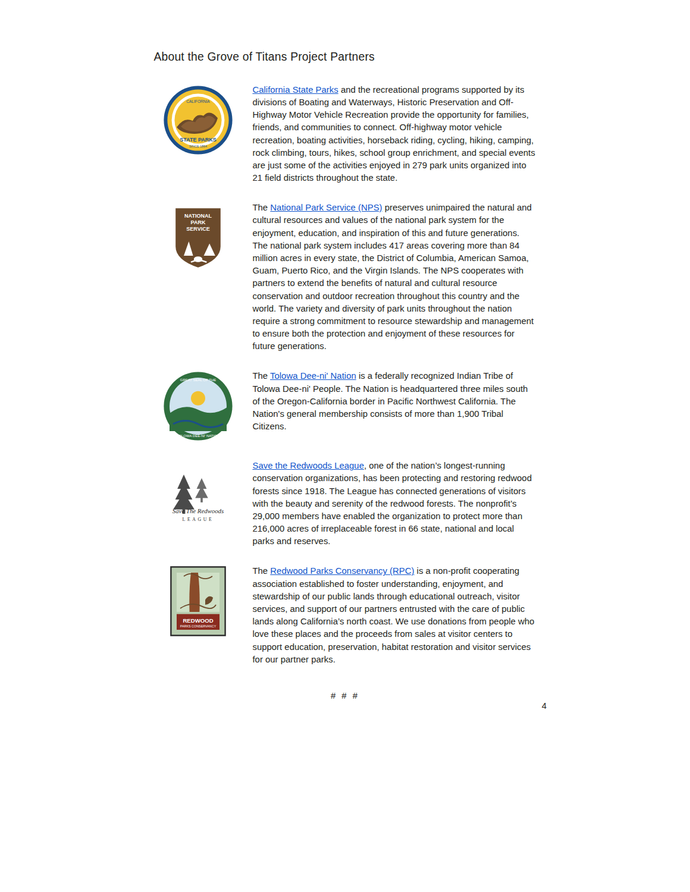About the Grove of Titans Project Partners
STATE PARKS CALIFORNIA SINCE 1864
California State Parks and the recreational programs supported by its divisions of Boating and Waterways, Historic Preservation and Off-Highway Motor Vehicle Recreation provide the opportunity for families, friends, and communities to connect. Off-highway motor vehicle recreation, boating activities, horseback riding, cycling, hiking, camping, rock climbing, tours, hikes, school group enrichment, and special events are just some of the activities enjoyed in 279 park units organized into 21 field districts throughout the state.
NATIONAL PARK SERVICE
The National Park Service (NPS) preserves unimpaired the natural and cultural resources and values of the national park system for the enjoyment, education, and inspiration of this and future generations. The national park system includes 417 areas covering more than 84 million acres in every state, the District of Columbia, American Samoa, Guam, Puerto Rico, and the Virgin Islands. The NPS cooperates with partners to extend the benefits of natural and cultural resource conservation and outdoor recreation throughout this country and the world. The variety and diversity of park units throughout the nation require a strong commitment to resource stewardship and management to ensure both the protection and enjoyment of these resources for future generations.
GREAT SEAL OF THE TOLOWA DEE-NI' NATION
The Tolowa Dee-ni' Nation is a federally recognized Indian Tribe of Tolowa Dee-ni' People. The Nation is headquartered three miles south of the Oregon-California border in Pacific Northwest California. The Nation's general membership consists of more than 1,900 Tribal Citizens.
Save The Redwoods LEAGUE
Save the Redwoods League, one of the nation’s longest-running conservation organizations, has been protecting and restoring redwood forests since 1918. The League has connected generations of visitors with the beauty and serenity of the redwood forests. The nonprofit’s 29,000 members have enabled the organization to protect more than 216,000 acres of irreplaceable forest in 66 state, national and local parks and reserves.
REDWOOD PARKS CONSERVANCY
The Redwood Parks Conservancy (RPC) is a non-profit cooperating association established to foster understanding, enjoyment, and stewardship of our public lands through educational outreach, visitor services, and support of our partners entrusted with the care of public lands along California’s north coast. We use donations from people who love these places and the proceeds from sales at visitor centers to support education, preservation, habitat restoration and visitor services for our partner parks.
# # #
4